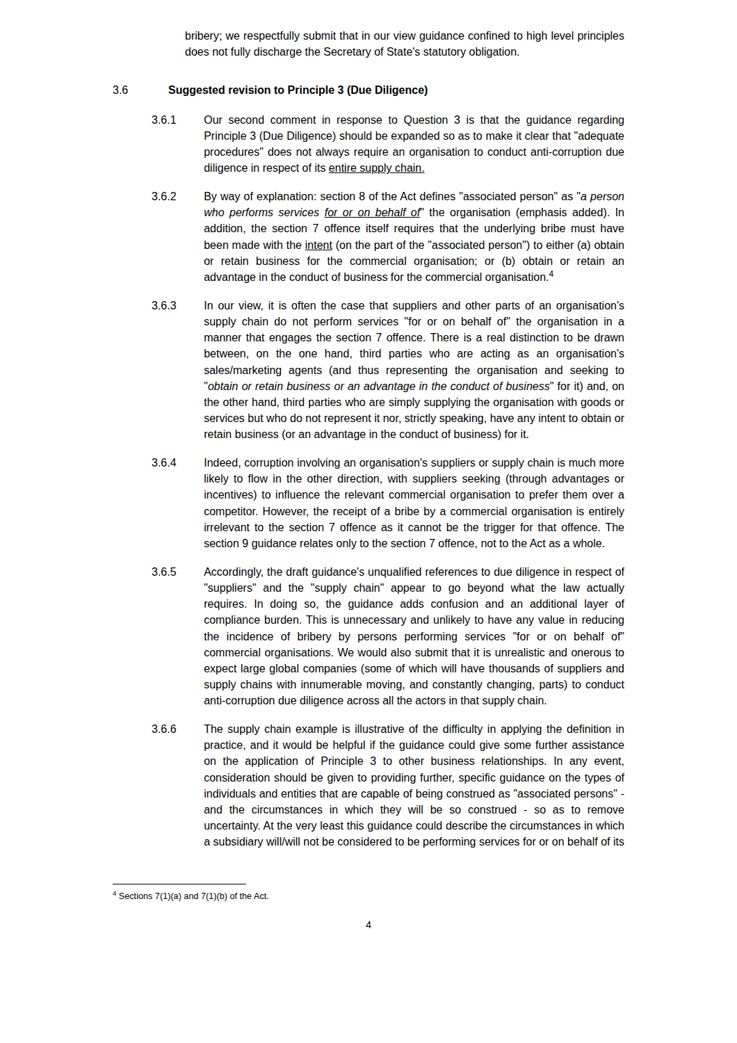bribery; we respectfully submit that in our view guidance confined to high level principles does not fully discharge the Secretary of State's statutory obligation.
3.6
Suggested revision to Principle 3 (Due Diligence)
3.6.1
Our second comment in response to Question 3 is that the guidance regarding Principle 3 (Due Diligence) should be expanded so as to make it clear that "adequate procedures" does not always require an organisation to conduct anti-corruption due diligence in respect of its entire supply chain.
3.6.2
By way of explanation: section 8 of the Act defines "associated person" as "a person who performs services for or on behalf of" the organisation (emphasis added). In addition, the section 7 offence itself requires that the underlying bribe must have been made with the intent (on the part of the "associated person") to either (a) obtain or retain business for the commercial organisation; or (b) obtain or retain an advantage in the conduct of business for the commercial organisation.4
3.6.3
In our view, it is often the case that suppliers and other parts of an organisation's supply chain do not perform services "for or on behalf of" the organisation in a manner that engages the section 7 offence. There is a real distinction to be drawn between, on the one hand, third parties who are acting as an organisation's sales/marketing agents (and thus representing the organisation and seeking to "obtain or retain business or an advantage in the conduct of business" for it) and, on the other hand, third parties who are simply supplying the organisation with goods or services but who do not represent it nor, strictly speaking, have any intent to obtain or retain business (or an advantage in the conduct of business) for it.
3.6.4
Indeed, corruption involving an organisation's suppliers or supply chain is much more likely to flow in the other direction, with suppliers seeking (through advantages or incentives) to influence the relevant commercial organisation to prefer them over a competitor. However, the receipt of a bribe by a commercial organisation is entirely irrelevant to the section 7 offence as it cannot be the trigger for that offence. The section 9 guidance relates only to the section 7 offence, not to the Act as a whole.
3.6.5
Accordingly, the draft guidance's unqualified references to due diligence in respect of "suppliers" and the "supply chain" appear to go beyond what the law actually requires. In doing so, the guidance adds confusion and an additional layer of compliance burden. This is unnecessary and unlikely to have any value in reducing the incidence of bribery by persons performing services "for or on behalf of" commercial organisations. We would also submit that it is unrealistic and onerous to expect large global companies (some of which will have thousands of suppliers and supply chains with innumerable moving, and constantly changing, parts) to conduct anti-corruption due diligence across all the actors in that supply chain.
3.6.6
The supply chain example is illustrative of the difficulty in applying the definition in practice, and it would be helpful if the guidance could give some further assistance on the application of Principle 3 to other business relationships. In any event, consideration should be given to providing further, specific guidance on the types of individuals and entities that are capable of being construed as "associated persons" - and the circumstances in which they will be so construed - so as to remove uncertainty. At the very least this guidance could describe the circumstances in which a subsidiary will/will not be considered to be performing services for or on behalf of its
4 Sections 7(1)(a) and 7(1)(b) of the Act.
4